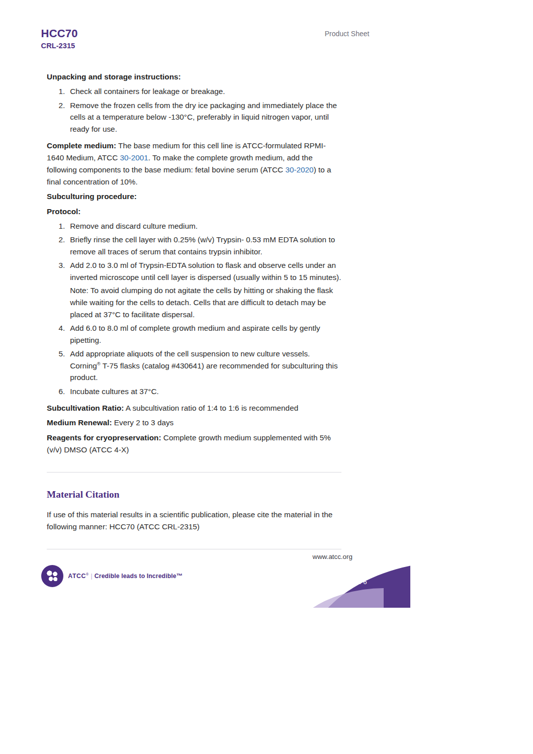HCC70
CRL-2315
Product Sheet
Unpacking and storage instructions:
Check all containers for leakage or breakage.
Remove the frozen cells from the dry ice packaging and immediately place the cells at a temperature below -130°C, preferably in liquid nitrogen vapor, until ready for use.
Complete medium: The base medium for this cell line is ATCC-formulated RPMI-1640 Medium, ATCC 30-2001. To make the complete growth medium, add the following components to the base medium: fetal bovine serum (ATCC 30-2020) to a final concentration of 10%.
Subculturing procedure:
Protocol:
Remove and discard culture medium.
Briefly rinse the cell layer with 0.25% (w/v) Trypsin- 0.53 mM EDTA solution to remove all traces of serum that contains trypsin inhibitor.
Add 2.0 to 3.0 ml of Trypsin-EDTA solution to flask and observe cells under an inverted microscope until cell layer is dispersed (usually within 5 to 15 minutes). Note: To avoid clumping do not agitate the cells by hitting or shaking the flask while waiting for the cells to detach. Cells that are difficult to detach may be placed at 37°C to facilitate dispersal.
Add 6.0 to 8.0 ml of complete growth medium and aspirate cells by gently pipetting.
Add appropriate aliquots of the cell suspension to new culture vessels. Corning® T-75 flasks (catalog #430641) are recommended for subculturing this product.
Incubate cultures at 37°C.
Subcultivation Ratio: A subcultivation ratio of 1:4 to 1:6 is recommended
Medium Renewal: Every 2 to 3 days
Reagents for cryopreservation: Complete growth medium supplemented with 5% (v/v) DMSO (ATCC 4-X)
Material Citation
If use of this material results in a scientific publication, please cite the material in the following manner: HCC70 (ATCC CRL-2315)
ATCC®|Credible leads to Incredible™
www.atcc.org
Page 3 of 6